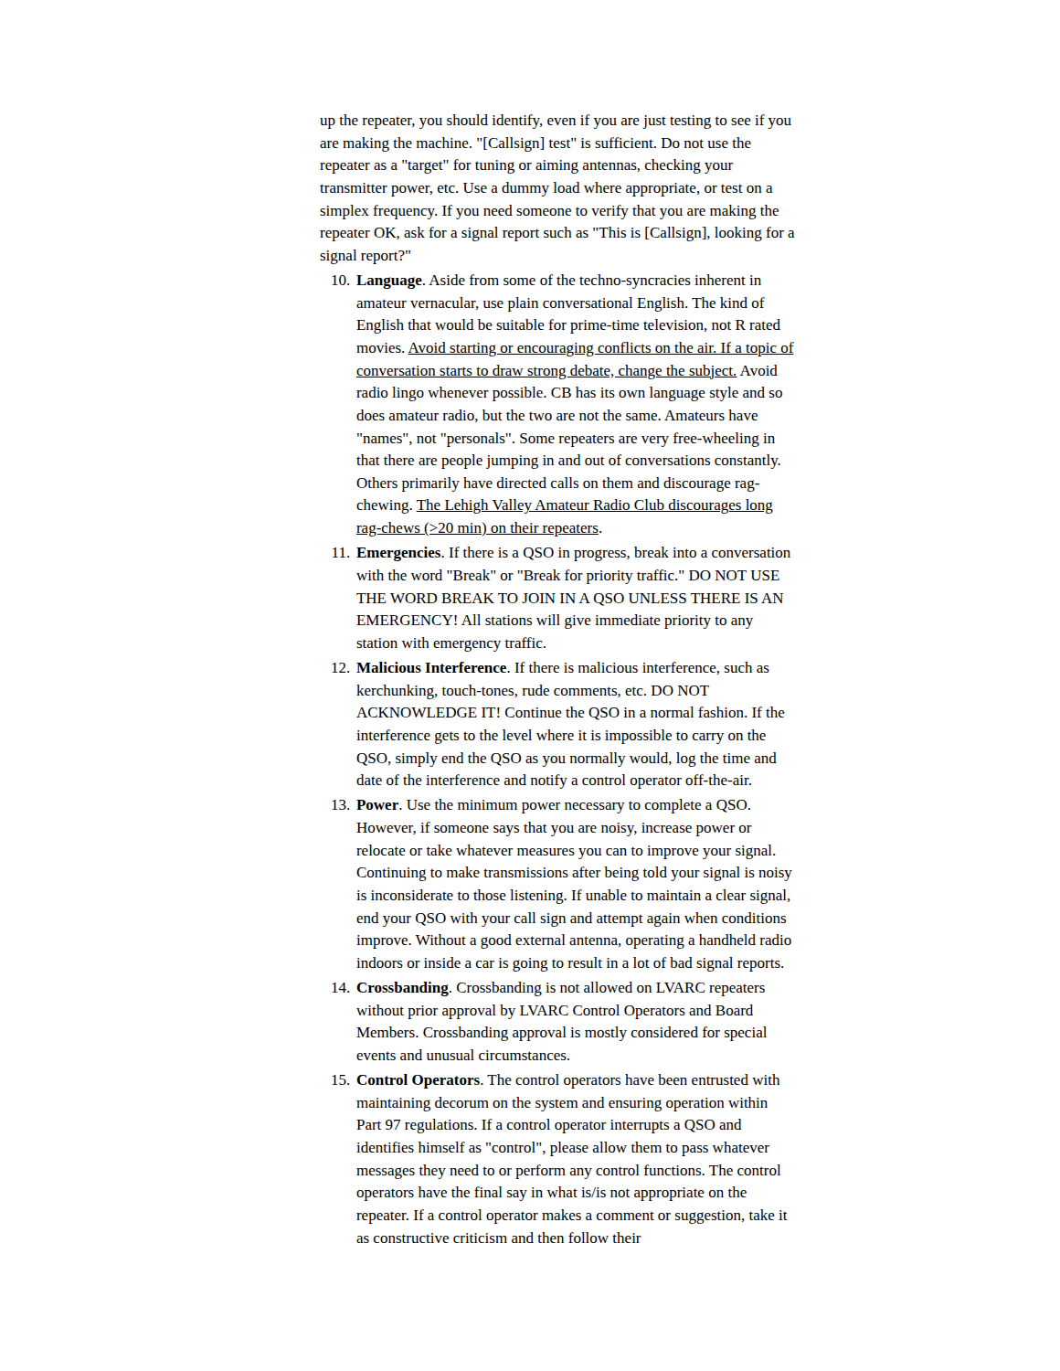up the repeater, you should identify, even if you are just testing to see if you are making the machine. "[Callsign] test" is sufficient. Do not use the repeater as a "target" for tuning or aiming antennas, checking your transmitter power, etc. Use a dummy load where appropriate, or test on a simplex frequency. If you need someone to verify that you are making the repeater OK, ask for a signal report such as "This is [Callsign], looking for a signal report?"
Language. Aside from some of the techno-syncracies inherent in amateur vernacular, use plain conversational English. The kind of English that would be suitable for prime-time television, not R rated movies. Avoid starting or encouraging conflicts on the air. If a topic of conversation starts to draw strong debate, change the subject. Avoid radio lingo whenever possible. CB has its own language style and so does amateur radio, but the two are not the same. Amateurs have "names", not "personals". Some repeaters are very free-wheeling in that there are people jumping in and out of conversations constantly. Others primarily have directed calls on them and discourage rag-chewing. The Lehigh Valley Amateur Radio Club discourages long rag-chews (>20 min) on their repeaters.
Emergencies. If there is a QSO in progress, break into a conversation with the word "Break" or "Break for priority traffic." DO NOT USE THE WORD BREAK TO JOIN IN A QSO UNLESS THERE IS AN EMERGENCY! All stations will give immediate priority to any station with emergency traffic.
Malicious Interference. If there is malicious interference, such as kerchunking, touch-tones, rude comments, etc. DO NOT ACKNOWLEDGE IT! Continue the QSO in a normal fashion. If the interference gets to the level where it is impossible to carry on the QSO, simply end the QSO as you normally would, log the time and date of the interference and notify a control operator off-the-air.
Power. Use the minimum power necessary to complete a QSO. However, if someone says that you are noisy, increase power or relocate or take whatever measures you can to improve your signal. Continuing to make transmissions after being told your signal is noisy is inconsiderate to those listening. If unable to maintain a clear signal, end your QSO with your call sign and attempt again when conditions improve. Without a good external antenna, operating a handheld radio indoors or inside a car is going to result in a lot of bad signal reports.
Crossbanding. Crossbanding is not allowed on LVARC repeaters without prior approval by LVARC Control Operators and Board Members. Crossbanding approval is mostly considered for special events and unusual circumstances.
Control Operators. The control operators have been entrusted with maintaining decorum on the system and ensuring operation within Part 97 regulations. If a control operator interrupts a QSO and identifies himself as "control", please allow them to pass whatever messages they need to or perform any control functions. The control operators have the final say in what is/is not appropriate on the repeater. If a control operator makes a comment or suggestion, take it as constructive criticism and then follow their